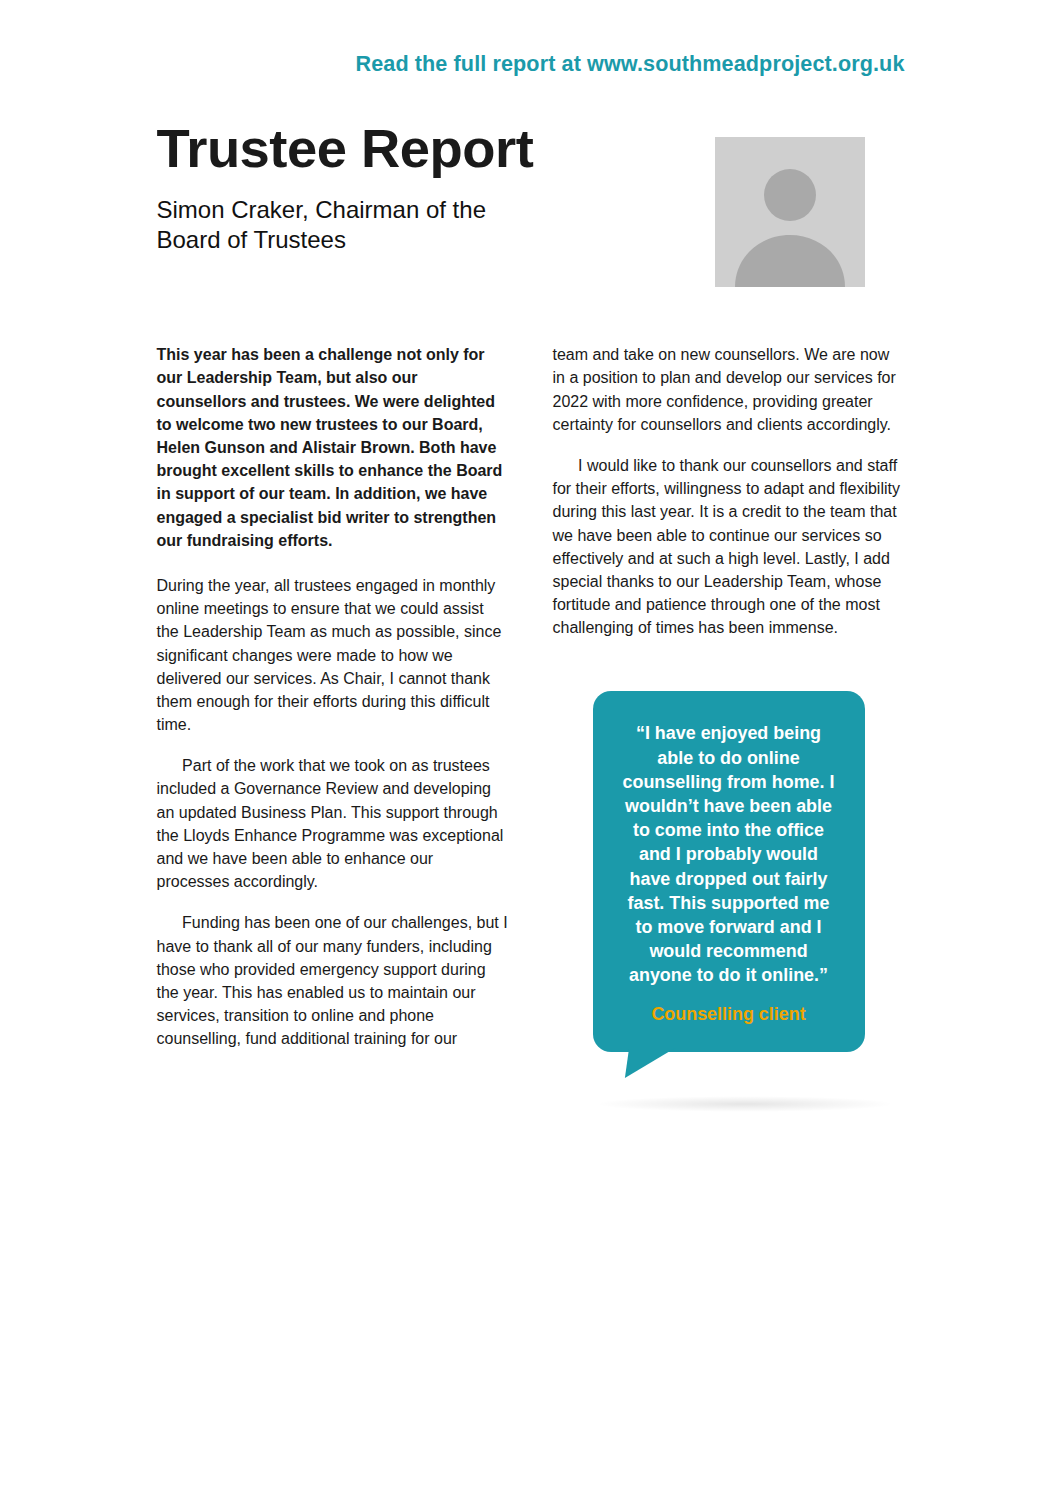Read the full report at www.southmeadproject.org.uk
Trustee Report
Simon Craker, Chairman of the
Board of Trustees
This year has been a challenge not only for our Leadership Team, but also our counsellors and trustees. We were delighted to welcome two new trustees to our Board, Helen Gunson and Alistair Brown. Both have brought excellent skills to enhance the Board in support of our team. In addition, we have engaged a specialist bid writer to strengthen our fundraising efforts.
During the year, all trustees engaged in monthly online meetings to ensure that we could assist the Leadership Team as much as possible, since significant changes were made to how we delivered our services. As Chair, I cannot thank them enough for their efforts during this difficult time.
Part of the work that we took on as trustees included a Governance Review and developing an updated Business Plan. This support through the Lloyds Enhance Programme was exceptional and we have been able to enhance our processes accordingly.
Funding has been one of our challenges, but I have to thank all of our many funders, including those who provided emergency support during the year. This has enabled us to maintain our services, transition to online and phone counselling, fund additional training for our
team and take on new counsellors. We are now in a position to plan and develop our services for 2022 with more confidence, providing greater certainty for counsellors and clients accordingly.
I would like to thank our counsellors and staff for their efforts, willingness to adapt and flexibility during this last year. It is a credit to the team that we have been able to continue our services so effectively and at such a high level. Lastly, I add special thanks to our Leadership Team, whose fortitude and patience through one of the most challenging of times has been immense.
“I have enjoyed being able to do online counselling from home. I wouldn’t have been able to come into the office and I probably would have dropped out fairly fast. This supported me to move forward and I would recommend anyone to do it online.” Counselling client